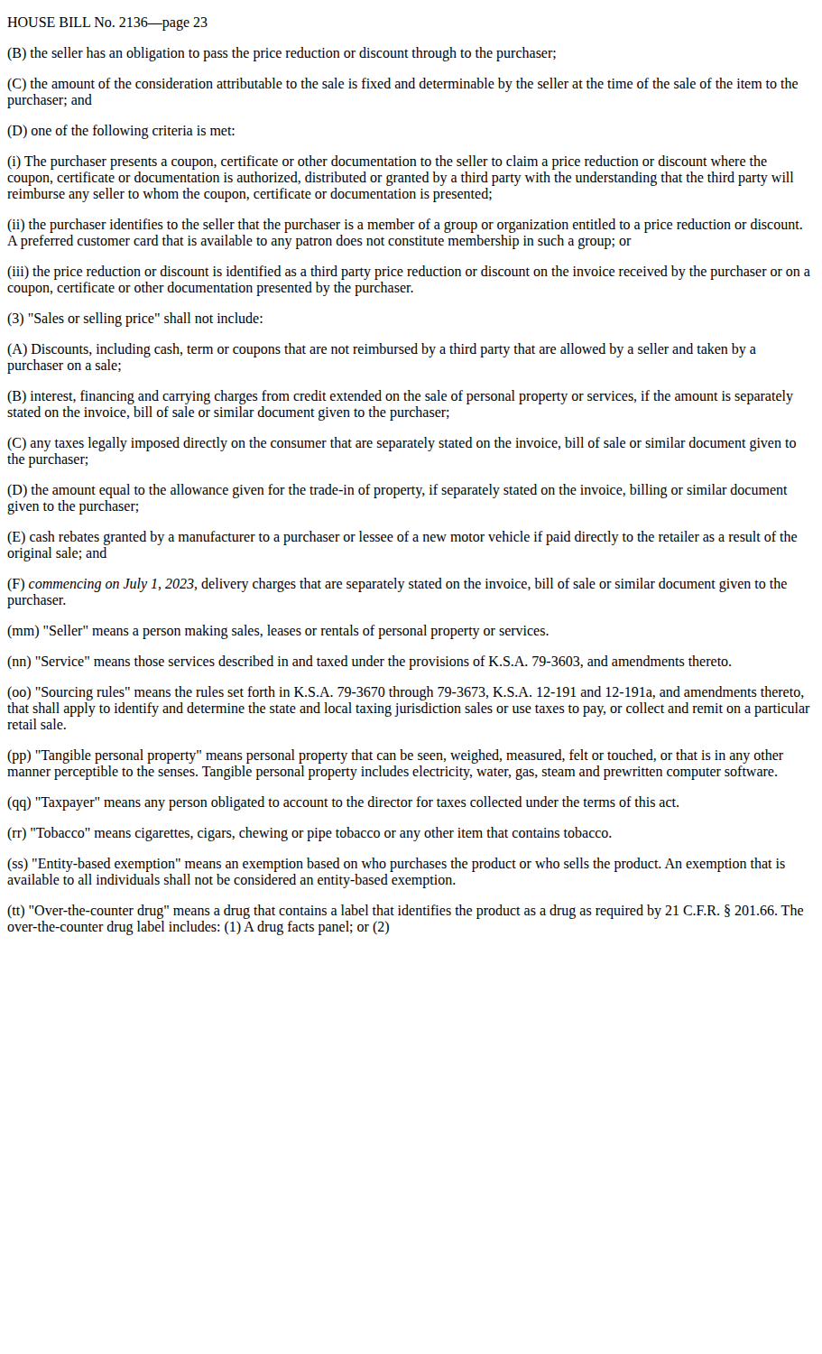HOUSE BILL No. 2136—page 23
(B) the seller has an obligation to pass the price reduction or discount through to the purchaser;
(C) the amount of the consideration attributable to the sale is fixed and determinable by the seller at the time of the sale of the item to the purchaser; and
(D) one of the following criteria is met:
(i) The purchaser presents a coupon, certificate or other documentation to the seller to claim a price reduction or discount where the coupon, certificate or documentation is authorized, distributed or granted by a third party with the understanding that the third party will reimburse any seller to whom the coupon, certificate or documentation is presented;
(ii) the purchaser identifies to the seller that the purchaser is a member of a group or organization entitled to a price reduction or discount. A preferred customer card that is available to any patron does not constitute membership in such a group; or
(iii) the price reduction or discount is identified as a third party price reduction or discount on the invoice received by the purchaser or on a coupon, certificate or other documentation presented by the purchaser.
(3) "Sales or selling price" shall not include:
(A) Discounts, including cash, term or coupons that are not reimbursed by a third party that are allowed by a seller and taken by a purchaser on a sale;
(B) interest, financing and carrying charges from credit extended on the sale of personal property or services, if the amount is separately stated on the invoice, bill of sale or similar document given to the purchaser;
(C) any taxes legally imposed directly on the consumer that are separately stated on the invoice, bill of sale or similar document given to the purchaser;
(D) the amount equal to the allowance given for the trade-in of property, if separately stated on the invoice, billing or similar document given to the purchaser;
(E) cash rebates granted by a manufacturer to a purchaser or lessee of a new motor vehicle if paid directly to the retailer as a result of the original sale; and
(F) commencing on July 1, 2023, delivery charges that are separately stated on the invoice, bill of sale or similar document given to the purchaser.
(mm) "Seller" means a person making sales, leases or rentals of personal property or services.
(nn) "Service" means those services described in and taxed under the provisions of K.S.A. 79-3603, and amendments thereto.
(oo) "Sourcing rules" means the rules set forth in K.S.A. 79-3670 through 79-3673, K.S.A. 12-191 and 12-191a, and amendments thereto, that shall apply to identify and determine the state and local taxing jurisdiction sales or use taxes to pay, or collect and remit on a particular retail sale.
(pp) "Tangible personal property" means personal property that can be seen, weighed, measured, felt or touched, or that is in any other manner perceptible to the senses. Tangible personal property includes electricity, water, gas, steam and prewritten computer software.
(qq) "Taxpayer" means any person obligated to account to the director for taxes collected under the terms of this act.
(rr) "Tobacco" means cigarettes, cigars, chewing or pipe tobacco or any other item that contains tobacco.
(ss) "Entity-based exemption" means an exemption based on who purchases the product or who sells the product. An exemption that is available to all individuals shall not be considered an entity-based exemption.
(tt) "Over-the-counter drug" means a drug that contains a label that identifies the product as a drug as required by 21 C.F.R. § 201.66. The over-the-counter drug label includes: (1) A drug facts panel; or (2)